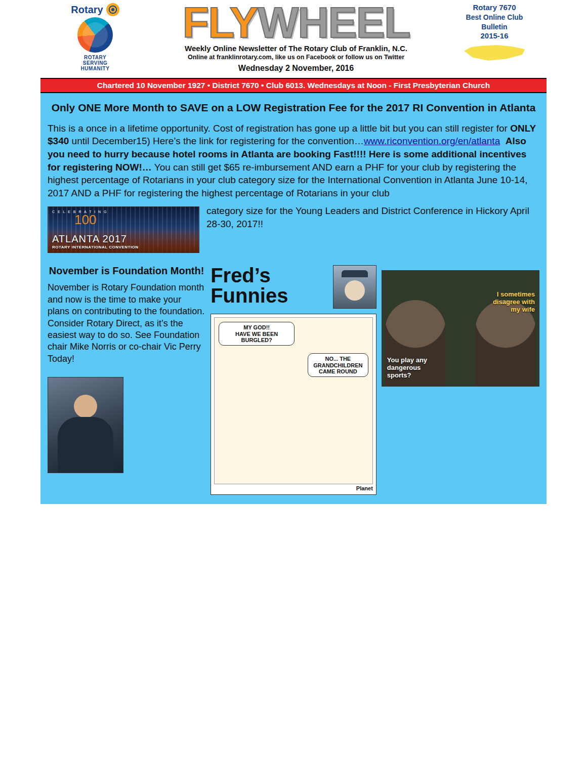Rotary
ROTARY
SERVING
HUMANITY
FLY WHEEL
Weekly Online Newsletter of The Rotary Club of Franklin, N.C.
Online at franklinrotary.com, like us on Facebook or follow us on Twitter
Wednesday 2 November, 2016
Rotary 7670
Best Online Club
Bulletin
2015-16
North Carolina, US
Chartered 10 November 1927 • District 7670 • Club 6013. Wednesdays at Noon - First Presbyterian Church
Only ONE More Month to SAVE on a LOW Registration Fee for the 2017 RI Convention in Atlanta
This is a once in a lifetime opportunity. Cost of registration has gone up a little bit but you can still register for ONLY $340 until December15) Here’s the link for registering for the convention…www.riconvention.org/en/atlanta Also you need to hurry because hotel rooms in Atlanta are booking Fast!!!! Here is some additional incentives for registering NOW!… You can still get $65 re-imbursement AND earn a PHF for your club by registering the highest percentage of Rotarians in your club category size for the International Convention in Atlanta June 10-14, 2017 AND a PHF for registering the highest percentage of Rotarians in your club
C E L E B R A T I N G
100
ATLANTA 2017ROTARY INTERNATIONAL CONVENTION
category size for the Young Leaders and District Conference in Hickory April 28-30, 2017!!
November is Foundation Month!
November is Rotary Foundation month and now is the time to make your plans on contributing to the foundation. Consider Rotary Direct, as it’s the easiest way to do so. See Foundation chair Mike Norris or co-chair Vic Perry Today!
Fred’s Funnies
MY GOD!!
HAVE WE BEEN
BURGLED?
NO... THE
GRANDCHILDREN
CAME ROUND
Planet
You play any
dangerous
sports?
I sometimes
disagree with
my wife